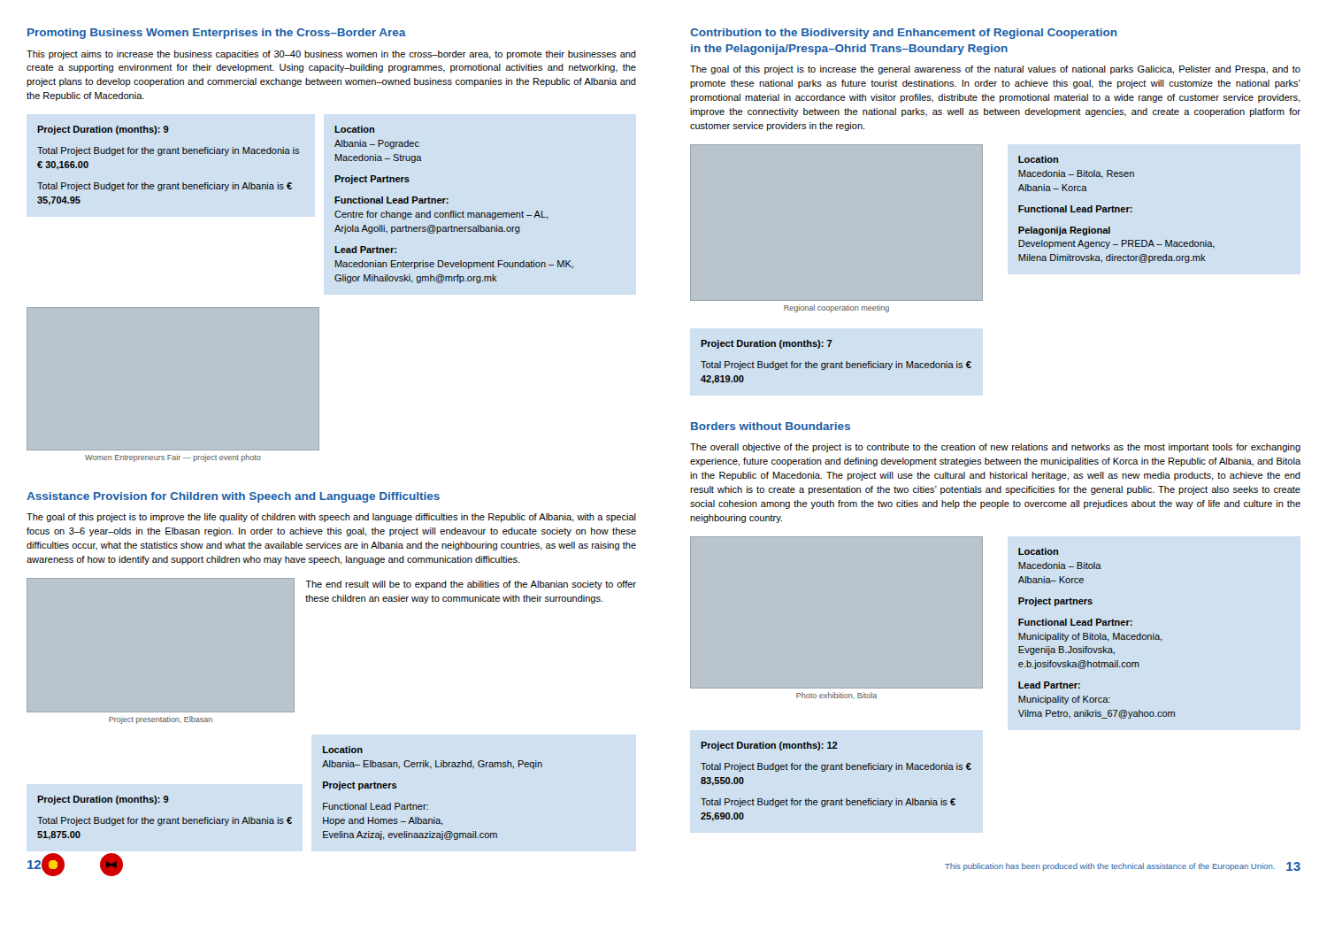Promoting Business Women Enterprises in the Cross–Border Area
This project aims to increase the business capacities of 30–40 business women in the cross–border area, to promote their businesses and create a supporting environment for their development. Using capacity–building programmes, promotional activities and networking, the project plans to develop cooperation and commercial exchange between women–owned business companies in the Republic of Albania and the Republic of Macedonia.
Project Duration (months): 9
Total Project Budget for the grant beneficiary in Macedonia is € 30,166.00
Total Project Budget for the grant beneficiary in Albania is € 35,704.95
Location
Albania – Pogradec
Macedonia – Struga
Project Partners
Functional Lead Partner:
Centre for change and conflict management – AL,
Arjola Agolli, partners@partnersalbania.org
Lead Partner:
Macedonian Enterprise Development Foundation – MK,
Gligor Mihailovski, gmh@mrfp.org.mk
Women Entrepreneurs Fair — project event photo
Assistance Provision for Children with Speech and Language Difficulties
The goal of this project is to improve the life quality of children with speech and language difficulties in the Republic of Albania, with a special focus on 3–6 year–olds in the Elbasan region. In order to achieve this goal, the project will endeavour to educate society on how these difficulties occur, what the statistics show and what the available services are in Albania and the neighbouring countries, as well as raising the awareness of how to identify and support children who may have speech, language and communication difficulties.
Project presentation, Elbasan
The end result will be to expand the abilities of the Albanian society to offer these children an easier way to communicate with their surroundings.
Project Duration (months): 9
Total Project Budget for the grant beneficiary in Albania is € 51,875.00
Location
Albania– Elbasan, Cerrik, Librazhd, Gramsh, Peqin
Project partners
Functional Lead Partner:
Hope and Homes – Albania,
Evelina Azizaj, evelinaazizaj@gmail.com
12
Contribution to the Biodiversity and Enhancement of Regional Cooperation
in the Pelagonija/Prespa–Ohrid Trans–Boundary Region
The goal of this project is to increase the general awareness of the natural values of national parks Galicica, Pelister and Prespa, and to promote these national parks as future tourist destinations. In order to achieve this goal, the project will customize the national parks’ promotional material in accordance with visitor profiles, distribute the promotional material to a wide range of customer service providers, improve the connectivity between the national parks, as well as between development agencies, and create a cooperation platform for customer service providers in the region.
Regional cooperation meeting
Location
Macedonia – Bitola, Resen
Albania – Korca
Functional Lead Partner:
Pelagonija Regional
Development Agency – PREDA – Macedonia,
Milena Dimitrovska, director@preda.org.mk
Project Duration (months): 7
Total Project Budget for the grant beneficiary in Macedonia is € 42,819.00
Borders without Boundaries
The overall objective of the project is to contribute to the creation of new relations and networks as the most important tools for exchanging experience, future cooperation and defining development strategies between the municipalities of Korca in the Republic of Albania, and Bitola in the Republic of Macedonia. The project will use the cultural and historical heritage, as well as new media products, to achieve the end result which is to create a presentation of the two cities’ potentials and specificities for the general public. The project also seeks to create social cohesion among the youth from the two cities and help the people to overcome all prejudices about the way of life and culture in the neighbouring country.
Photo exhibition, Bitola
Location
Macedonia – Bitola
Albania– Korce
Project partners
Functional Lead Partner:
Municipality of Bitola, Macedonia,
Evgenija B.Josifovska,
e.b.josifovska@hotmail.com
Lead Partner:
Municipality of Korca:
Vilma Petro, anikris_67@yahoo.com
Project Duration (months): 12
Total Project Budget for the grant beneficiary in Macedonia is € 83,550.00
Total Project Budget for the grant beneficiary in Albania is € 25,690.00
This publication has been produced with the technical assistance of the European Union. 13